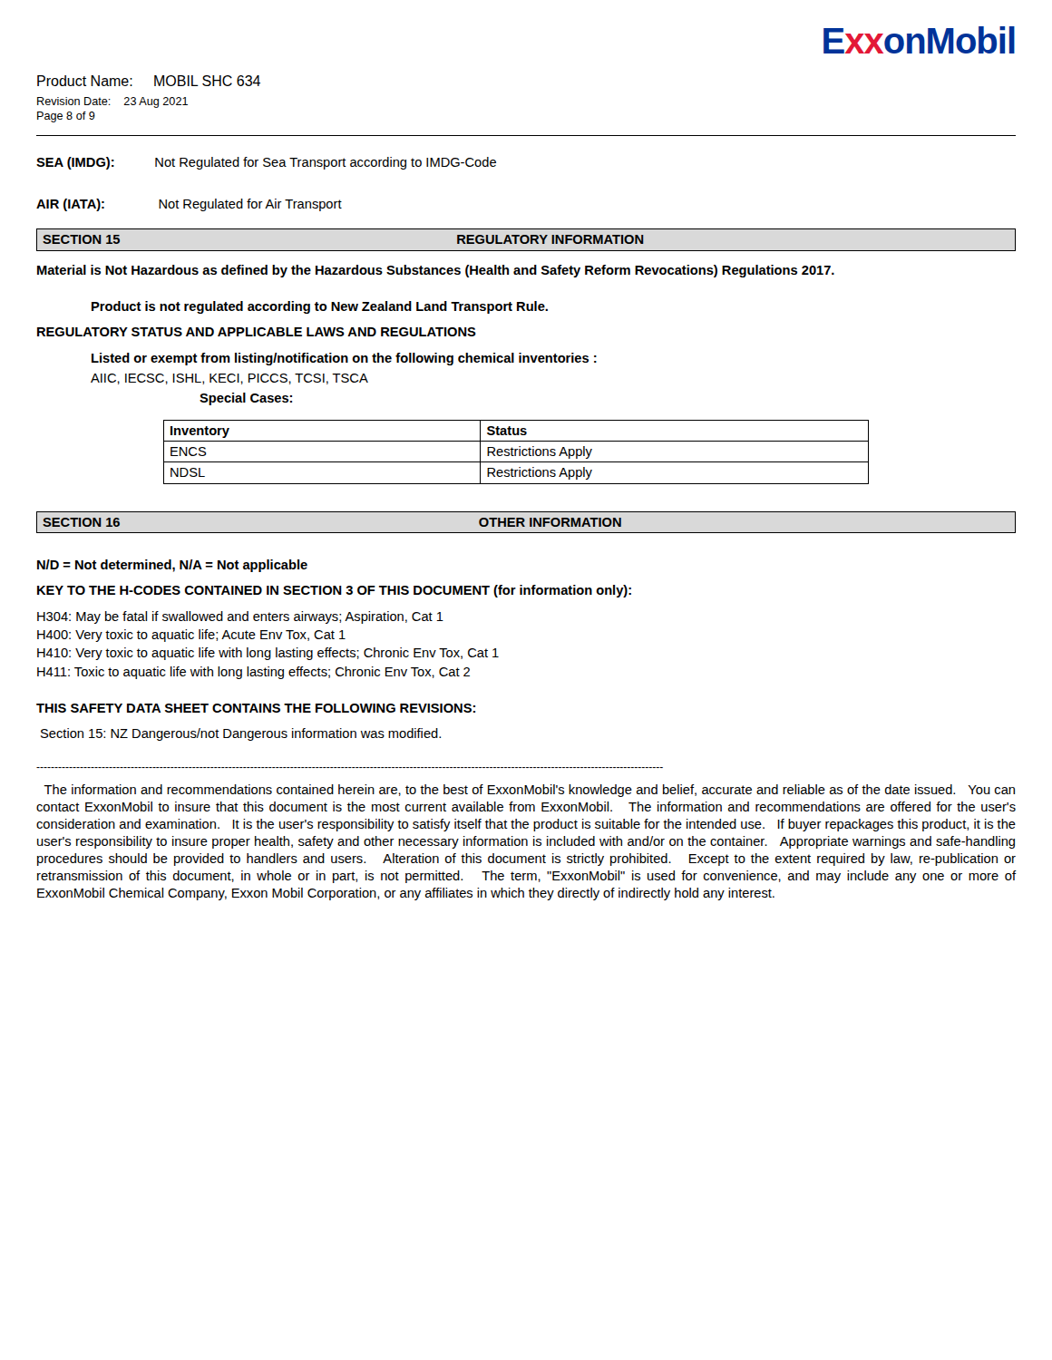Exx onMobil
Product Name: MOBIL SHC 634
Revision Date: 23 Aug 2021
Page 8 of 9
SEA (IMDG): Not Regulated for Sea Transport according to IMDG-Code
AIR (IATA): Not Regulated for Air Transport
SECTION 15 REGULATORY INFORMATION
Material is Not Hazardous as defined by the Hazardous Substances (Health and Safety Reform Revocations) Regulations 2017.
Product is not regulated according to New Zealand Land Transport Rule.
REGULATORY STATUS AND APPLICABLE LAWS AND REGULATIONS
Listed or exempt from listing/notification on the following chemical inventories :
AIIC, IECSC, ISHL, KECI, PICCS, TCSI, TSCA
Special Cases:
| Inventory | Status |
| --- | --- |
| ENCS | Restrictions Apply |
| NDSL | Restrictions Apply |
SECTION 16 OTHER INFORMATION
N/D = Not determined, N/A = Not applicable
KEY TO THE H-CODES CONTAINED IN SECTION 3 OF THIS DOCUMENT (for information only):
H304: May be fatal if swallowed and enters airways; Aspiration, Cat 1
H400: Very toxic to aquatic life; Acute Env Tox, Cat 1
H410: Very toxic to aquatic life with long lasting effects; Chronic Env Tox, Cat 1
H411: Toxic to aquatic life with long lasting effects; Chronic Env Tox, Cat 2
THIS SAFETY DATA SHEET CONTAINS THE FOLLOWING REVISIONS:
Section 15: NZ Dangerous/not Dangerous information was modified.
-----------------------------------------------------------------------------------------------------------------------------------------------------------------------------
The information and recommendations contained herein are, to the best of ExxonMobil's knowledge and belief, accurate and reliable as of the date issued. You can contact ExxonMobil to insure that this document is the most current available from ExxonMobil. The information and recommendations are offered for the user's consideration and examination. It is the user's responsibility to satisfy itself that the product is suitable for the intended use. If buyer repackages this product, it is the user's responsibility to insure proper health, safety and other necessary information is included with and/or on the container. Appropriate warnings and safe-handling procedures should be provided to handlers and users. Alteration of this document is strictly prohibited. Except to the extent required by law, re-publication or retransmission of this document, in whole or in part, is not permitted. The term, "ExxonMobil" is used for convenience, and may include any one or more of ExxonMobil Chemical Company, Exxon Mobil Corporation, or any affiliates in which they directly of indirectly hold any interest.